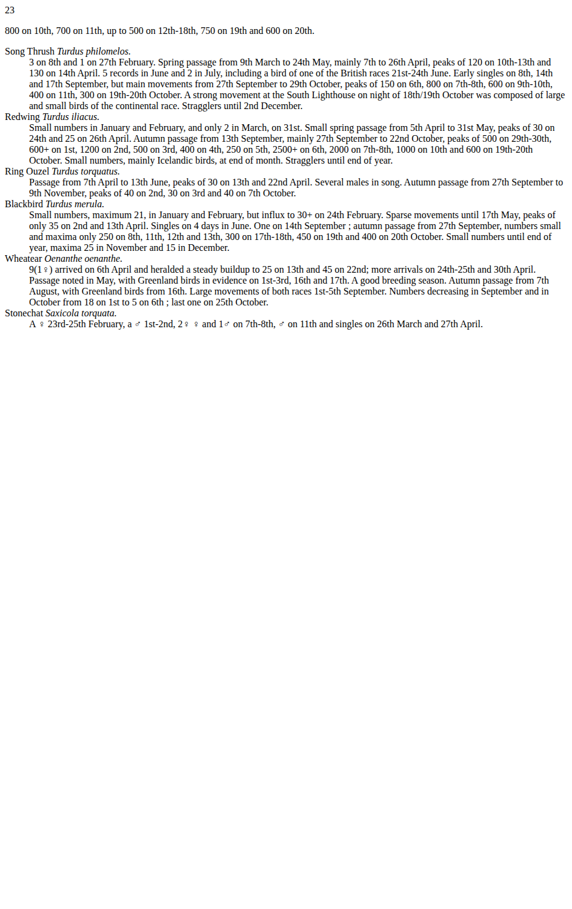23
800 on 10th, 700 on 11th, up to 500 on 12th-18th, 750 on 19th and 600 on 20th.
Song Thrush Turdus philomelos.
3 on 8th and 1 on 27th February. Spring passage from 9th March to 24th May, mainly 7th to 26th April, peaks of 120 on 10th-13th and 130 on 14th April. 5 records in June and 2 in July, including a bird of one of the British races 21st-24th June. Early singles on 8th, 14th and 17th September, but main movements from 27th September to 29th October, peaks of 150 on 6th, 800 on 7th-8th, 600 on 9th-10th, 400 on 11th, 300 on 19th-20th October. A strong movement at the South Lighthouse on night of 18th/19th October was composed of large and small birds of the continental race. Stragglers until 2nd December.
Redwing Turdus iliacus.
Small numbers in January and February, and only 2 in March, on 31st. Small spring passage from 5th April to 31st May, peaks of 30 on 24th and 25 on 26th April. Autumn passage from 13th September, mainly 27th September to 22nd October, peaks of 500 on 29th-30th, 600+ on 1st, 1200 on 2nd, 500 on 3rd, 400 on 4th, 250 on 5th, 2500+ on 6th, 2000 on 7th-8th, 1000 on 10th and 600 on 19th-20th October. Small numbers, mainly Icelandic birds, at end of month. Stragglers until end of year.
Ring Ouzel Turdus torquatus.
Passage from 7th April to 13th June, peaks of 30 on 13th and 22nd April. Several males in song. Autumn passage from 27th September to 9th November, peaks of 40 on 2nd, 30 on 3rd and 40 on 7th October.
Blackbird Turdus merula.
Small numbers, maximum 21, in January and February, but influx to 30+ on 24th February. Sparse movements until 17th May, peaks of only 35 on 2nd and 13th April. Singles on 4 days in June. One on 14th September ; autumn passage from 27th September, numbers small and maxima only 250 on 8th, 11th, 12th and 13th, 300 on 17th-18th, 450 on 19th and 400 on 20th October. Small numbers until end of year, maxima 25 in November and 15 in December.
Wheatear Oenanthe oenanthe.
9(1♀) arrived on 6th April and heralded a steady buildup to 25 on 13th and 45 on 22nd; more arrivals on 24th-25th and 30th April. Passage noted in May, with Greenland birds in evidence on 1st-3rd, 16th and 17th. A good breeding season. Autumn passage from 7th August, with Greenland birds from 16th. Large movements of both races 1st-5th September. Numbers decreasing in September and in October from 18 on 1st to 5 on 6th ; last one on 25th October.
Stonechat Saxicola torquata.
A ♀ 23rd-25th February, a ♂ 1st-2nd, 2♀ ♀ and 1♂ on 7th-8th, ♂ on 11th and singles on 26th March and 27th April.